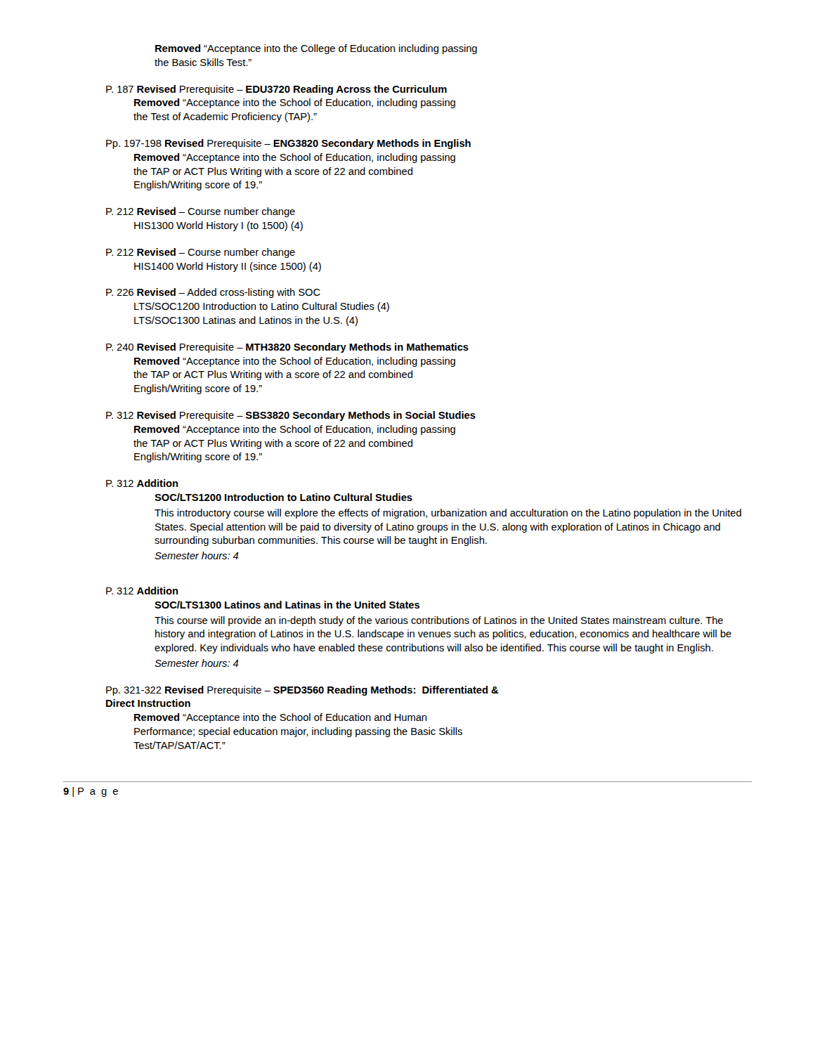Removed “Acceptance into the College of Education including passing
the Basic Skills Test.”
P. 187 Revised Prerequisite – EDU3720 Reading Across the Curriculum
Removed “Acceptance into the School of Education, including passing
the Test of Academic Proficiency (TAP).”
Pp. 197-198 Revised Prerequisite – ENG3820 Secondary Methods in English
Removed “Acceptance into the School of Education, including passing
the TAP or ACT Plus Writing with a score of 22 and combined
English/Writing score of 19.”
P. 212 Revised – Course number change
HIS1300 World History I (to 1500) (4)
P. 212 Revised – Course number change
HIS1400 World History II (since 1500) (4)
P. 226 Revised – Added cross-listing with SOC
LTS/SOC1200 Introduction to Latino Cultural Studies (4)
LTS/SOC1300 Latinas and Latinos in the U.S. (4)
P. 240 Revised Prerequisite – MTH3820 Secondary Methods in Mathematics
Removed “Acceptance into the School of Education, including passing
the TAP or ACT Plus Writing with a score of 22 and combined
English/Writing score of 19.”
P. 312 Revised Prerequisite – SBS3820 Secondary Methods in Social Studies
Removed “Acceptance into the School of Education, including passing
the TAP or ACT Plus Writing with a score of 22 and combined
English/Writing score of 19.”
P. 312 Addition
SOC/LTS1200 Introduction to Latino Cultural Studies
This introductory course will explore the effects of migration, urbanization and acculturation on the Latino population in the United States. Special attention will be paid to diversity of Latino groups in the U.S. along with exploration of Latinos in Chicago and surrounding suburban communities. This course will be taught in English.
Semester hours: 4
P. 312 Addition
SOC/LTS1300 Latinos and Latinas in the United States
This course will provide an in-depth study of the various contributions of Latinos in the United States mainstream culture. The history and integration of Latinos in the U.S. landscape in venues such as politics, education, economics and healthcare will be explored. Key individuals who have enabled these contributions will also be identified. This course will be taught in English.
Semester hours: 4
Pp. 321-322 Revised Prerequisite – SPED3560 Reading Methods: Differentiated &
Direct Instruction
Removed “Acceptance into the School of Education and Human
Performance; special education major, including passing the Basic Skills
Test/TAP/SAT/ACT.”
9 | P a g e